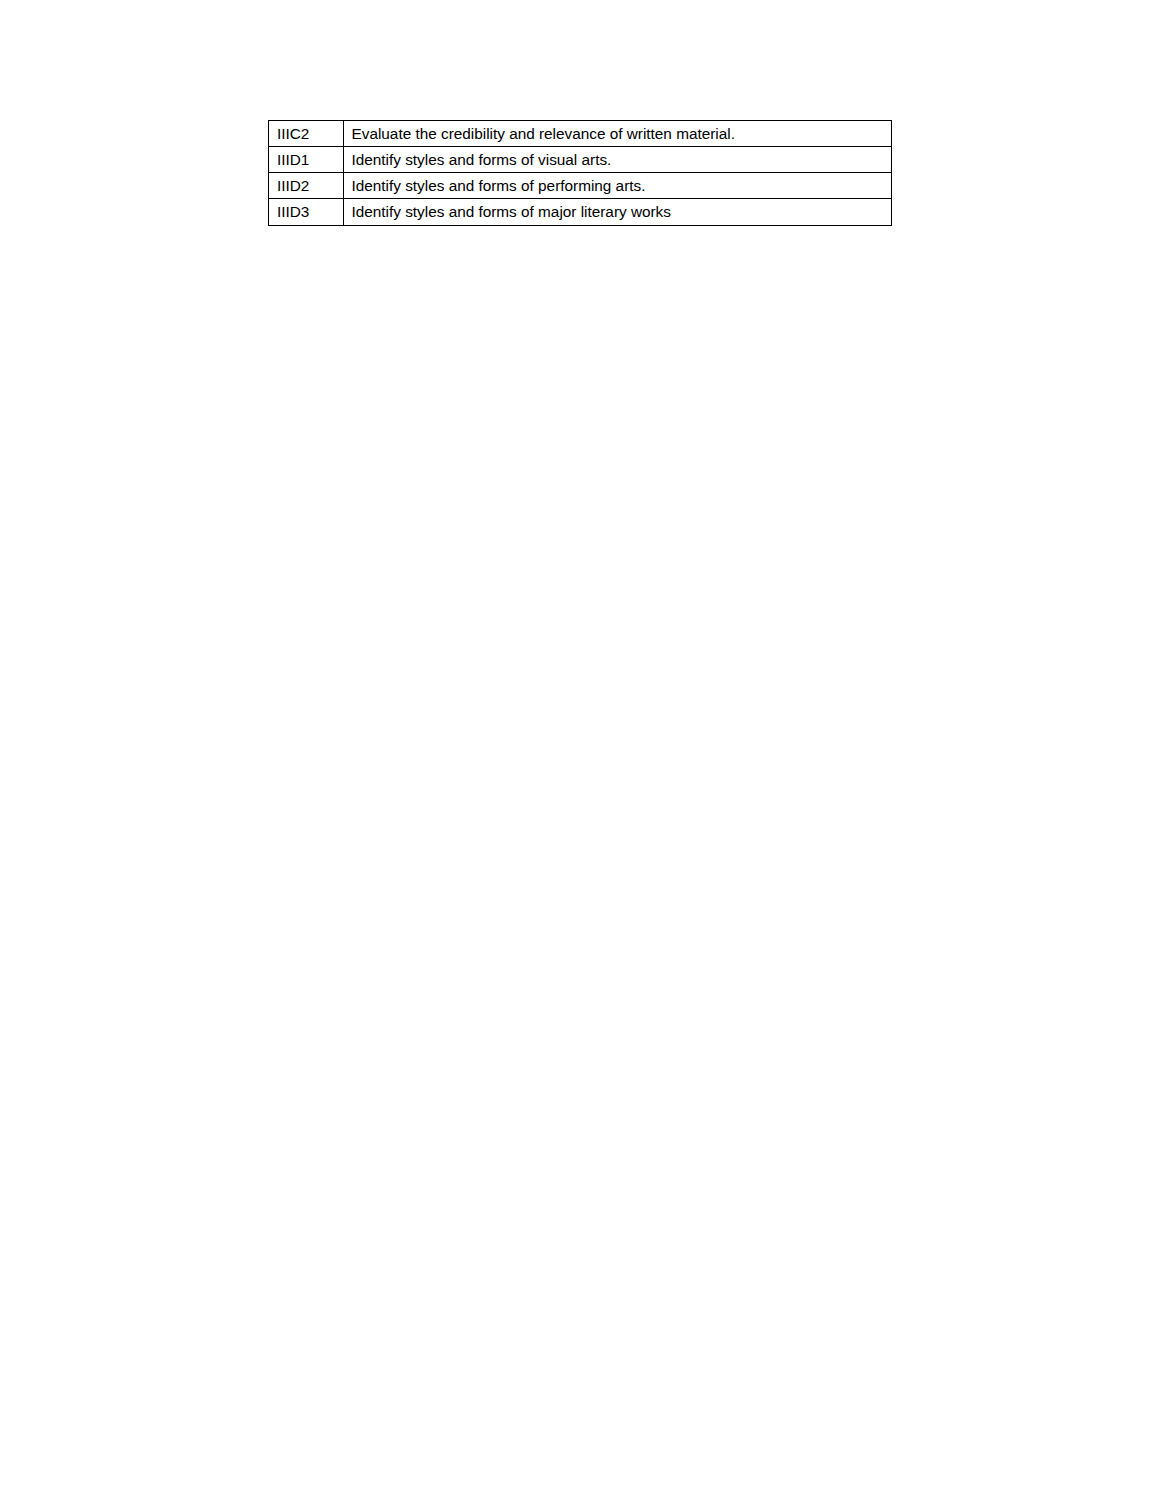| IIIC2 | Evaluate the credibility and relevance of written material. |
| IIID1 | Identify styles and forms of visual arts. |
| IIID2 | Identify styles and forms of performing arts. |
| IIID3 | Identify styles and forms of major literary works |